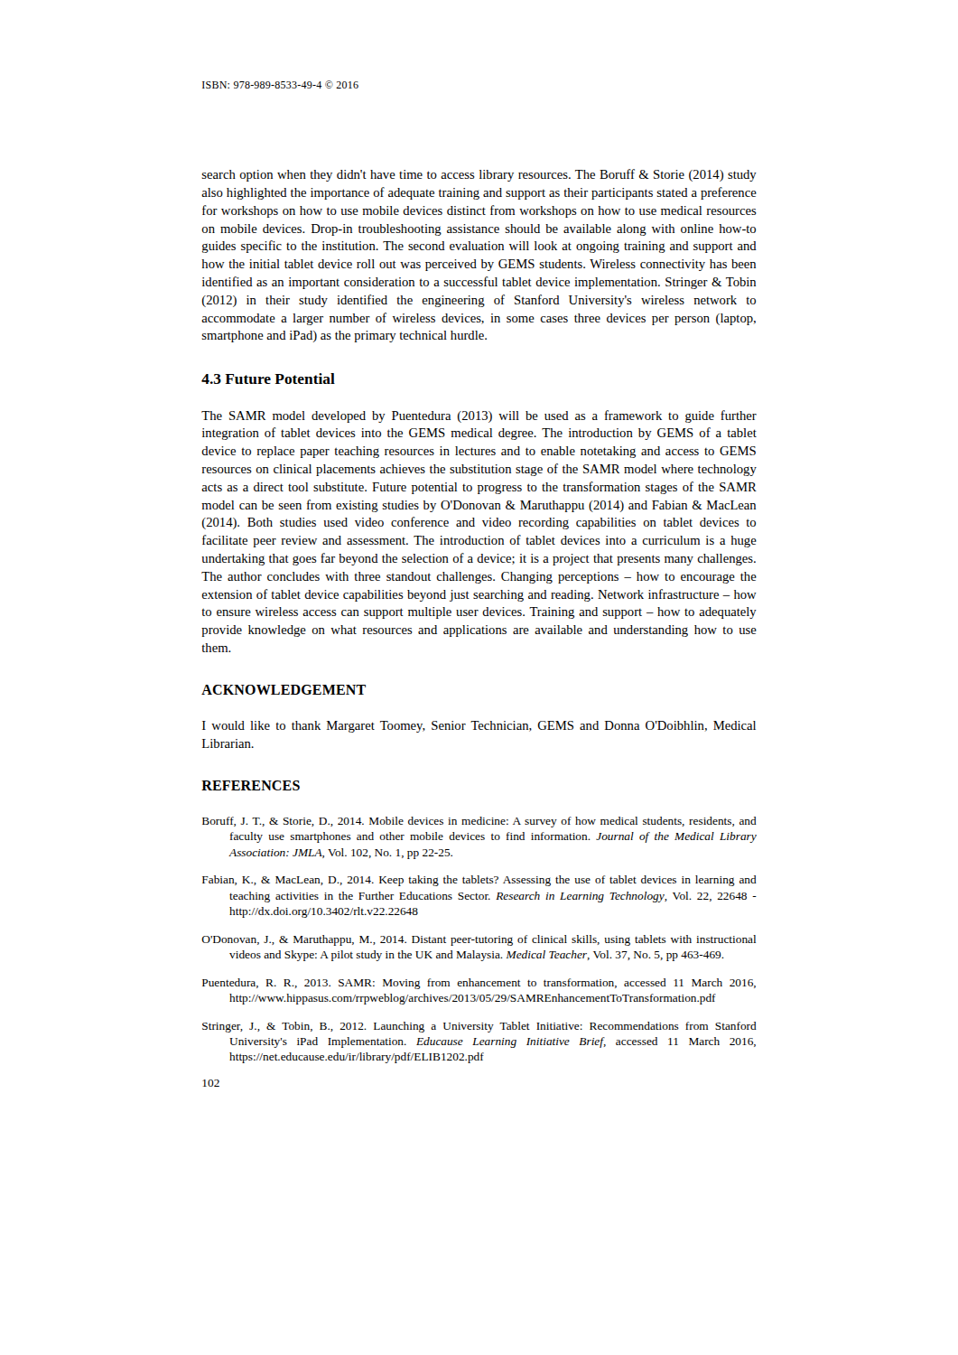ISBN: 978-989-8533-49-4 © 2016
search option when they didn't have time to access library resources. The Boruff & Storie (2014) study also highlighted the importance of adequate training and support as their participants stated a preference for workshops on how to use mobile devices distinct from workshops on how to use medical resources on mobile devices. Drop-in troubleshooting assistance should be available along with online how-to guides specific to the institution. The second evaluation will look at ongoing training and support and how the initial tablet device roll out was perceived by GEMS students. Wireless connectivity has been identified as an important consideration to a successful tablet device implementation. Stringer & Tobin (2012) in their study identified the engineering of Stanford University's wireless network to accommodate a larger number of wireless devices, in some cases three devices per person (laptop, smartphone and iPad) as the primary technical hurdle.
4.3 Future Potential
The SAMR model developed by Puentedura (2013) will be used as a framework to guide further integration of tablet devices into the GEMS medical degree. The introduction by GEMS of a tablet device to replace paper teaching resources in lectures and to enable notetaking and access to GEMS resources on clinical placements achieves the substitution stage of the SAMR model where technology acts as a direct tool substitute. Future potential to progress to the transformation stages of the SAMR model can be seen from existing studies by O'Donovan & Maruthappu (2014) and Fabian & MacLean (2014). Both studies used video conference and video recording capabilities on tablet devices to facilitate peer review and assessment. The introduction of tablet devices into a curriculum is a huge undertaking that goes far beyond the selection of a device; it is a project that presents many challenges. The author concludes with three standout challenges. Changing perceptions – how to encourage the extension of tablet device capabilities beyond just searching and reading. Network infrastructure – how to ensure wireless access can support multiple user devices. Training and support – how to adequately provide knowledge on what resources and applications are available and understanding how to use them.
ACKNOWLEDGEMENT
I would like to thank Margaret Toomey, Senior Technician, GEMS and Donna O'Doibhlin, Medical Librarian.
REFERENCES
Boruff, J. T., & Storie, D., 2014. Mobile devices in medicine: A survey of how medical students, residents, and faculty use smartphones and other mobile devices to find information. Journal of the Medical Library Association: JMLA, Vol. 102, No. 1, pp 22-25.
Fabian, K., & MacLean, D., 2014. Keep taking the tablets? Assessing the use of tablet devices in learning and teaching activities in the Further Educations Sector. Research in Learning Technology, Vol. 22, 22648 - http://dx.doi.org/10.3402/rlt.v22.22648
O'Donovan, J., & Maruthappu, M., 2014. Distant peer-tutoring of clinical skills, using tablets with instructional videos and Skype: A pilot study in the UK and Malaysia. Medical Teacher, Vol. 37, No. 5, pp 463-469.
Puentedura, R. R., 2013. SAMR: Moving from enhancement to transformation, accessed 11 March 2016, http://www.hippasus.com/rrpweblog/archives/2013/05/29/SAMREnhancementToTransformation.pdf
Stringer, J., & Tobin, B., 2012. Launching a University Tablet Initiative: Recommendations from Stanford University's iPad Implementation. Educause Learning Initiative Brief, accessed 11 March 2016, https://net.educause.edu/ir/library/pdf/ELIB1202.pdf
102